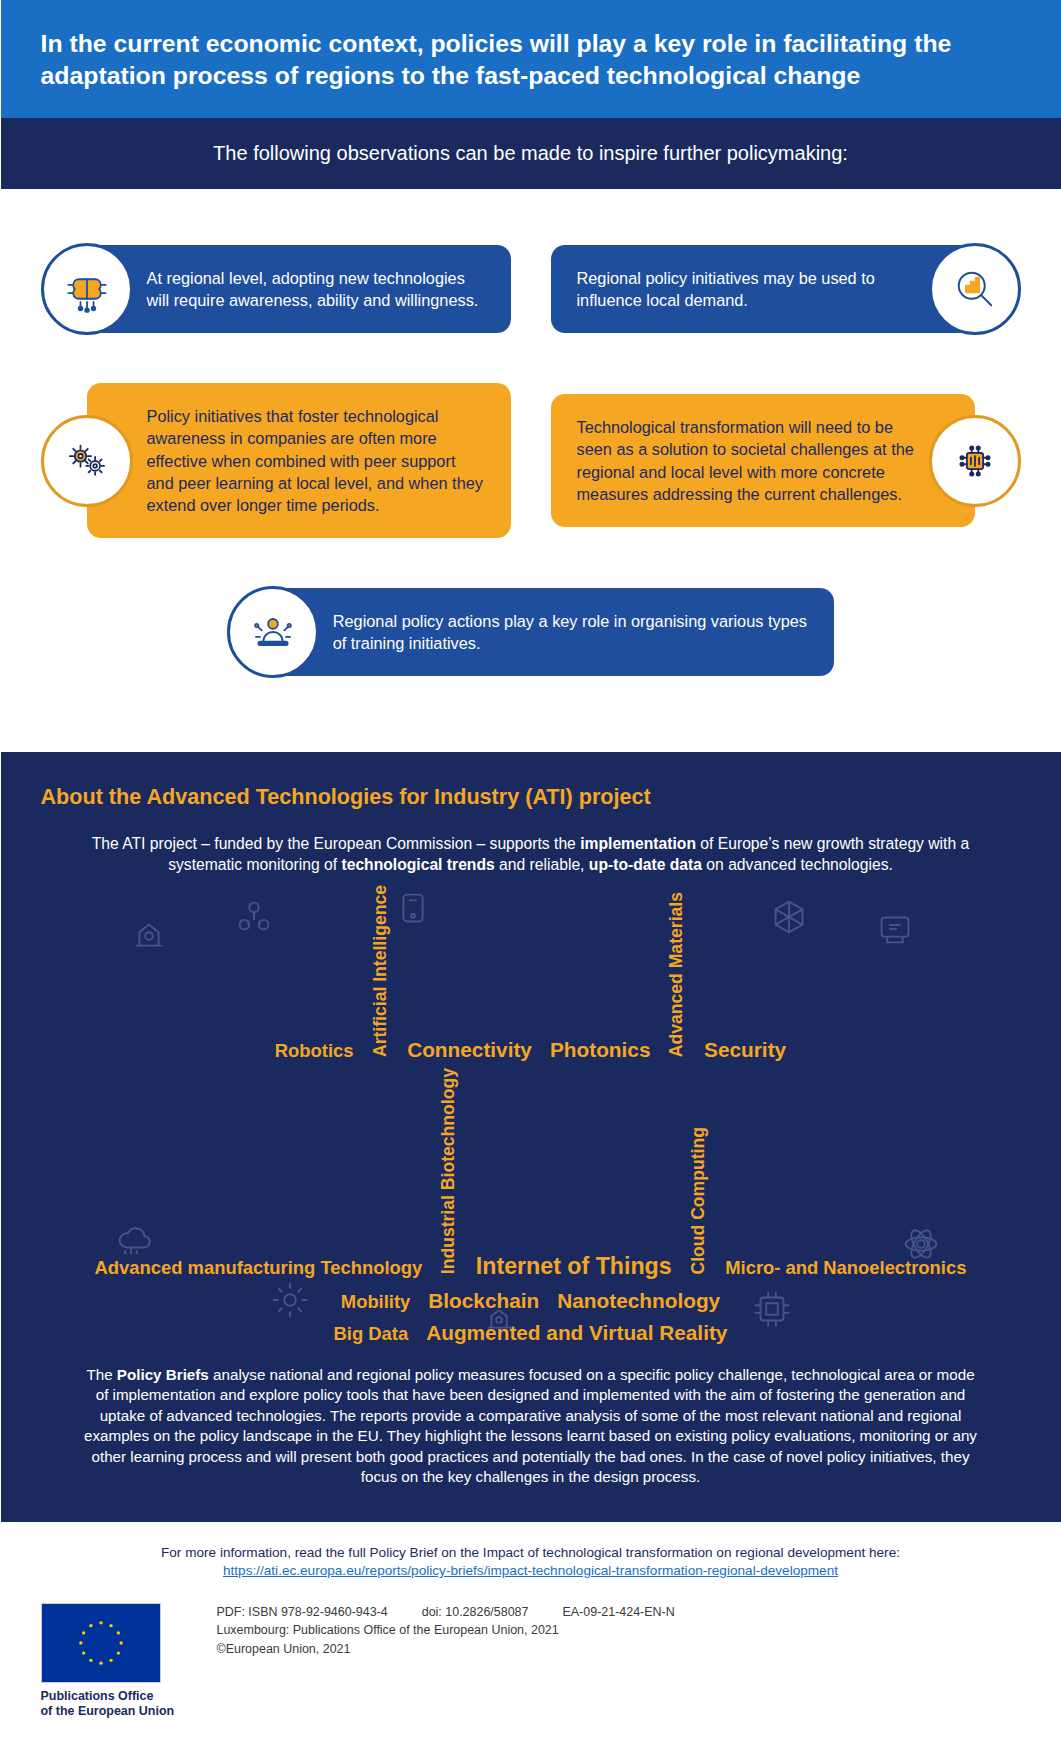In the current economic context, policies will play a key role in facilitating the adaptation process of regions to the fast-paced technological change
The following observations can be made to inspire further policymaking:
At regional level, adopting new technologies will require awareness, ability and willingness.
Regional policy initiatives may be used to influence local demand.
Policy initiatives that foster technological awareness in companies are often more effective when combined with peer support and peer learning at local level, and when they extend over longer time periods.
Technological transformation will need to be seen as a solution to societal challenges at the regional and local level with more concrete measures addressing the current challenges.
Regional policy actions play a key role in organising various types of training initiatives.
About the Advanced Technologies for Industry (ATI) project
The ATI project – funded by the European Commission – supports the implementation of Europe’s new growth strategy with a systematic monitoring of technological trends and reliable, up-to-date data on advanced technologies.
Robotics Artificial Intelligence Connectivity Photonics Advanced Materials Security
Advanced manufacturing Technology Industrial Biotechnology Internet of Things Cloud Computing Micro- and Nanoelectronics
Mobility Blockchain Nanotechnology
Big Data Augmented and Virtual Reality
The Policy Briefs analyse national and regional policy measures focused on a specific policy challenge, technological area or mode of implementation and explore policy tools that have been designed and implemented with the aim of fostering the generation and uptake of advanced technologies. The reports provide a comparative analysis of some of the most relevant national and regional examples on the policy landscape in the EU. They highlight the lessons learnt based on existing policy evaluations, monitoring or any other learning process and will present both good practices and potentially the bad ones. In the case of novel policy initiatives, they focus on the key challenges in the design process.
For more information, read the full Policy Brief on the Impact of technological transformation on regional development here:
https://ati.ec.europa.eu/reports/policy-briefs/impact-technological-transformation-regional-development
Publications Office
of the European Union
PDF: ISBN 978-92-9460-943-4 doi: 10.2826/58087 EA-09-21-424-EN-N
Luxembourg: Publications Office of the European Union, 2021
©European Union, 2021